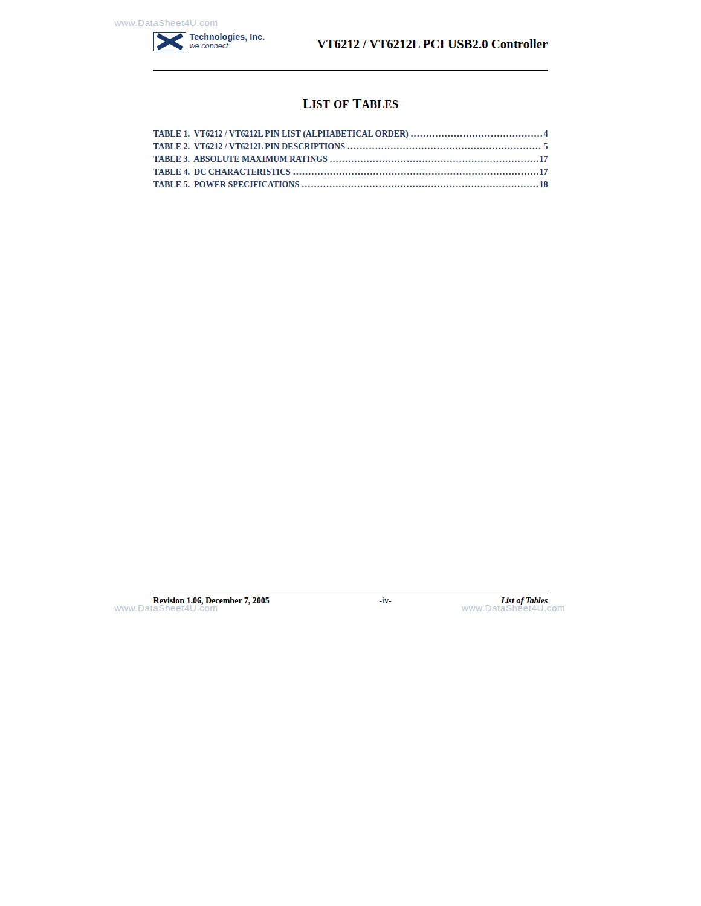www.DataSheet4U.com
www.DataSheet4U.com
www.DataSheet4U.com
Technologies, Inc.
we connect
VT6212 / VT6212L PCI USB2.0 Controller
LIST OF TABLES
TABLE 1. VT6212 / VT6212L PIN LIST (ALPHABETICAL ORDER) .................................................................................................. 4
TABLE 2. VT6212 / VT6212L PIN DESCRIPTIONS ................................................................................................................. 5
TABLE 3. ABSOLUTE MAXIMUM RATINGS ......................................................................................................................... 17
TABLE 4. DC CHARACTERISTICS ......................................................................................................................................... 17
TABLE 5. POWER SPECIFICATIONS ..................................................................................................................................... 18
Revision 1.06, December 7, 2005 -iv- List of Tables